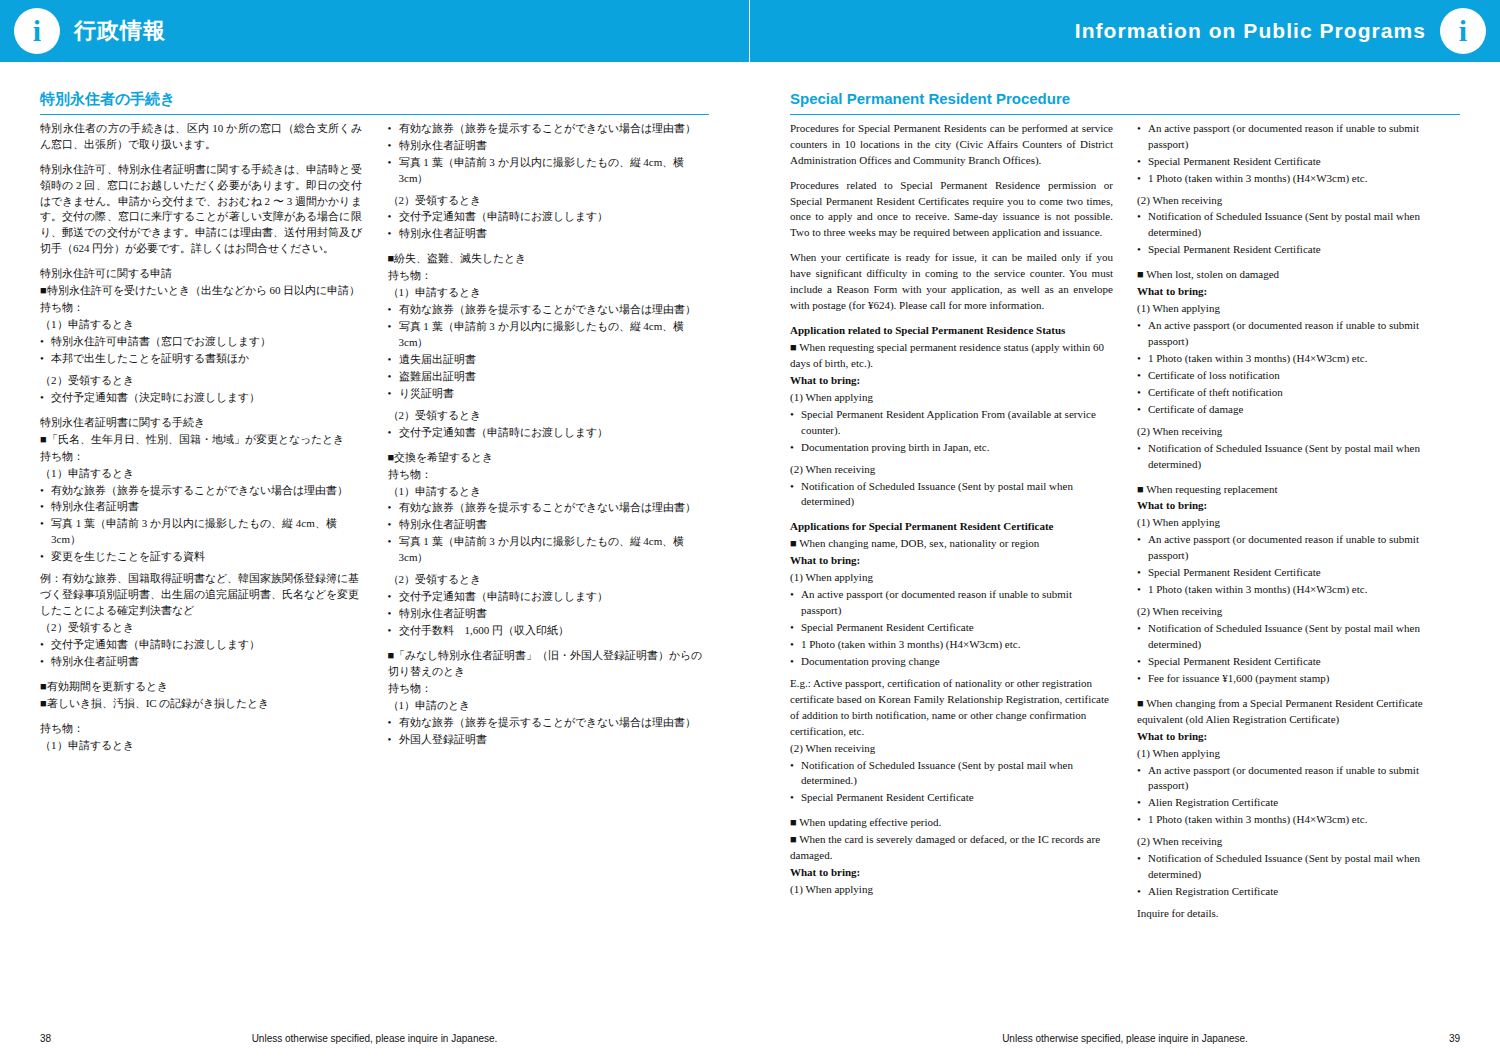i
行政情報
特別永住者の手続き
特別永住者の方の手続きは、区内 10 か所の窓口（総合支所くみん窓口、出張所）で取り扱います。
特別永住許可、特別永住者証明書に関する手続きは、申請時と受領時の 2 回、窓口にお越しいただく必要があります。即日の交付はできません。申請から交付まで、おおむね 2 〜 3 週間かかります。交付の際、窓口に来庁することが著しい支障がある場合に限り、郵送での交付ができます。申請には理由書、送付用封筒及び切手（624 円分）が必要です。詳しくはお問合せください。
特別永住許可に関する申請
■特別永住許可を受けたいとき（出生などから 60 日以内に申請）
持ち物：
（1）申請するとき
特別永住許可申請書（窓口でお渡しします）
本邦で出生したことを証明する書類ほか
（2）受領するとき
交付予定通知書（決定時にお渡しします）
特別永住者証明書に関する手続き
■「氏名、生年月日、性別、国籍・地域」が変更となったとき
持ち物：
（1）申請するとき
有効な旅券（旅券を提示することができない場合は理由書）
特別永住者証明書
写真 1 葉（申請前 3 か月以内に撮影したもの、縦 4cm、横 3cm）
変更を生じたことを証する資料
例：有効な旅券、国籍取得証明書など、韓国家族関係登録簿に基づく登録事項別証明書、出生届の追完届証明書、氏名などを変更したことによる確定判決書など
（2）受領するとき
交付予定通知書（申請時にお渡しします）
特別永住者証明書
■有効期間を更新するとき
■著しいき損、汚損、IC の記録がき損したとき
持ち物：
（1）申請するとき
有効な旅券（旅券を提示することができない場合は理由書）
特別永住者証明書
写真 1 葉（申請前 3 か月以内に撮影したもの、縦 4cm、横 3cm）
（2）受領するとき
交付予定通知書（申請時にお渡しします）
特別永住者証明書
■紛失、盗難、滅失したとき
持ち物：
（1）申請するとき
有効な旅券（旅券を提示することができない場合は理由書）
写真 1 葉（申請前 3 か月以内に撮影したもの、縦 4cm、横 3cm）
遺失届出証明書
盗難届出証明書
り災証明書
（2）受領するとき
交付予定通知書（申請時にお渡しします）
■交換を希望するとき
持ち物：
（1）申請するとき
有効な旅券（旅券を提示することができない場合は理由書）
特別永住者証明書
写真 1 葉（申請前 3 か月以内に撮影したもの、縦 4cm、横 3cm）
（2）受領するとき
交付予定通知書（申請時にお渡しします）
特別永住者証明書
交付手数料　1,600 円（収入印紙）
■「みなし特別永住者証明書」（旧・外国人登録証明書）からの切り替えのとき
持ち物：
（1）申請のとき
有効な旅券（旅券を提示することができない場合は理由書）
外国人登録証明書
38
Unless otherwise specified, please inquire in Japanese.
Information on Public Programs
i
Special Permanent Resident Procedure
Procedures for Special Permanent Residents can be performed at service counters in 10 locations in the city (Civic Affairs Counters of District Administration Offices and Community Branch Offices).
Procedures related to Special Permanent Residence permission or Special Permanent Resident Certificates require you to come two times, once to apply and once to receive. Same-day issuance is not possible. Two to three weeks may be required between application and issuance.
When your certificate is ready for issue, it can be mailed only if you have significant difficulty in coming to the service counter. You must include a Reason Form with your application, as well as an envelope with postage (for ¥624). Please call for more information.
Application related to Special Permanent Residence Status
■ When requesting special permanent residence status (apply within 60 days of birth, etc.).
What to bring:
(1) When applying
Special Permanent Resident Application From (available at service counter).
Documentation proving birth in Japan, etc.
(2) When receiving
Notification of Scheduled Issuance (Sent by postal mail when determined)
Applications for Special Permanent Resident Certificate
■ When changing name, DOB, sex, nationality or region
What to bring:
(1) When applying
An active passport (or documented reason if unable to submit passport)
Special Permanent Resident Certificate
1 Photo (taken within 3 months) (H4×W3cm) etc.
Documentation proving change
E.g.: Active passport, certification of nationality or other registration certificate based on Korean Family Relationship Registration, certificate of addition to birth notification, name or other change confirmation certification, etc.
(2) When receiving
Notification of Scheduled Issuance (Sent by postal mail when determined.)
Special Permanent Resident Certificate
■ When updating effective period.
■ When the card is severely damaged or defaced, or the IC records are damaged.
What to bring:
(1) When applying
An active passport (or documented reason if unable to submit passport)
Special Permanent Resident Certificate
1 Photo (taken within 3 months) (H4×W3cm) etc.
(2) When receiving
Notification of Scheduled Issuance (Sent by postal mail when determined)
Special Permanent Resident Certificate
■ When lost, stolen on damaged
What to bring:
(1) When applying
An active passport (or documented reason if unable to submit passport)
1 Photo (taken within 3 months) (H4×W3cm) etc.
Certificate of loss notification
Certificate of theft notification
Certificate of damage
(2) When receiving
Notification of Scheduled Issuance (Sent by postal mail when determined)
■ When requesting replacement
What to bring:
(1) When applying
An active passport (or documented reason if unable to submit passport)
Special Permanent Resident Certificate
1 Photo (taken within 3 months) (H4×W3cm) etc.
(2) When receiving
Notification of Scheduled Issuance (Sent by postal mail when determined)
Special Permanent Resident Certificate
Fee for issuance ¥1,600 (payment stamp)
■ When changing from a Special Permanent Resident Certificate equivalent (old Alien Registration Certificate)
What to bring:
(1) When applying
An active passport (or documented reason if unable to submit passport)
Alien Registration Certificate
1 Photo (taken within 3 months) (H4×W3cm) etc.
(2) When receiving
Notification of Scheduled Issuance (Sent by postal mail when determined)
Alien Registration Certificate
Inquire for details.
Unless otherwise specified, please inquire in Japanese.
39